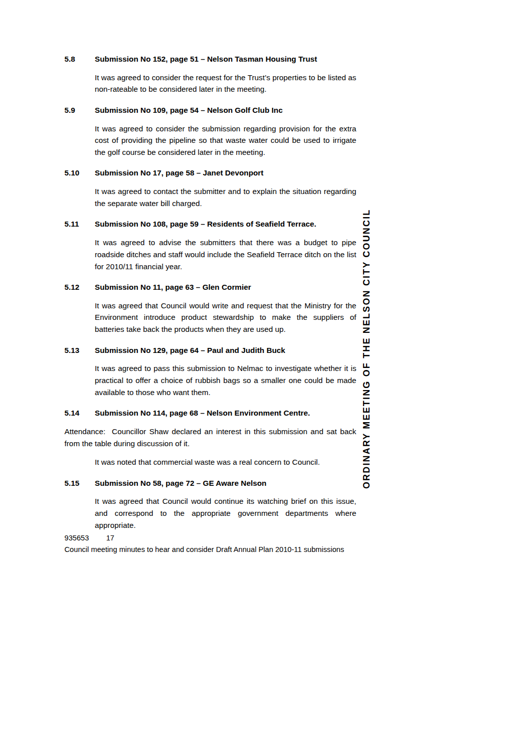ORDINARY MEETING OF THE NELSON CITY COUNCIL
5.8
Submission No 152, page 51 – Nelson Tasman Housing Trust
It was agreed to consider the request for the Trust’s properties to be listed as non-rateable to be considered later in the meeting.
5.9
Submission No 109, page 54 – Nelson Golf Club Inc
It was agreed to consider the submission regarding provision for the extra cost of providing the pipeline so that waste water could be used to irrigate the golf course be considered later in the meeting.
5.10
Submission No 17, page 58 – Janet Devonport
It was agreed to contact the submitter and to explain the situation regarding the separate water bill charged.
5.11
Submission No 108, page 59 – Residents of Seafield Terrace.
It was agreed to advise the submitters that there was a budget to pipe roadside ditches and staff would include the Seafield Terrace ditch on the list for 2010/11 financial year.
5.12
Submission No 11, page 63 – Glen Cormier
It was agreed that Council would write and request that the Ministry for the Environment introduce product stewardship to make the suppliers of batteries take back the products when they are used up.
5.13
Submission No 129, page 64 – Paul and Judith Buck
It was agreed to pass this submission to Nelmac to investigate whether it is practical to offer a choice of rubbish bags so a smaller one could be made available to those who want them.
5.14
Submission No 114, page 68 – Nelson Environment Centre.
Attendance: Councillor Shaw declared an interest in this submission and sat back from the table during discussion of it.
It was noted that commercial waste was a real concern to Council.
5.15
Submission No 58, page 72 – GE Aware Nelson
It was agreed that Council would continue its watching brief on this issue, and correspond to the appropriate government departments where appropriate.
935653
17
Council meeting minutes to hear and consider Draft Annual Plan 2010-11 submissions